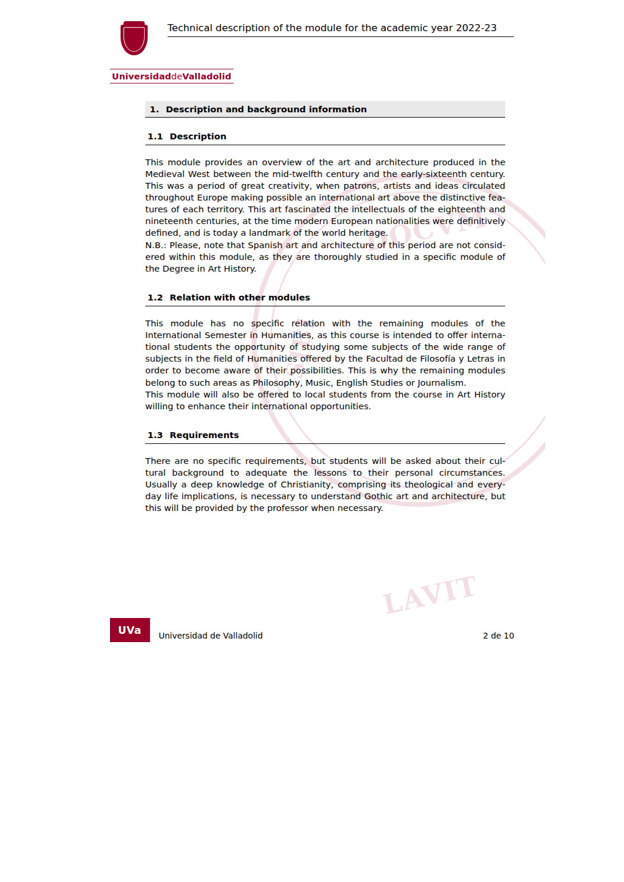DOCVM
LAVIT
SIBI
Technical description of the module for the academic year 2022-23
Universidadde Valladolid
1. Description and background information
1.1 Description
This module provides an overview of the art and architecture produced in the Medieval West between the mid-twelfth century and the early-sixteenth century. This was a period of great creativity, when patrons, artists and ideas circulated throughout Europe making possible an international art above the distinctive features of each territory. This art fascinated the intellectuals of the eighteenth and nineteenth centuries, at the time modern European nationalities were definitively defined, and is today a landmark of the world heritage.
N.B.: Please, note that Spanish art and architecture of this period are not considered within this module, as they are thoroughly studied in a specific module of the Degree in Art History.
1.2 Relation with other modules
This module has no specific relation with the remaining modules of the International Semester in Humanities, as this course is intended to offer international students the opportunity of studying some subjects of the wide range of subjects in the field of Humanities offered by the Facultad de Filosofía y Letras in order to become aware of their possibilities. This is why the remaining modules belong to such areas as Philosophy, Music, English Studies or Journalism.
This module will also be offered to local students from the course in Art History willing to enhance their international opportunities.
1.3 Requirements
There are no specific requirements, but students will be asked about their cultural background to adequate the lessons to their personal circumstances. Usually a deep knowledge of Christianity, comprising its theological and everyday life implications, is necessary to understand Gothic art and architecture, but this will be provided by the professor when necessary.
UVa
Universidad de Valladolid
2 de 10